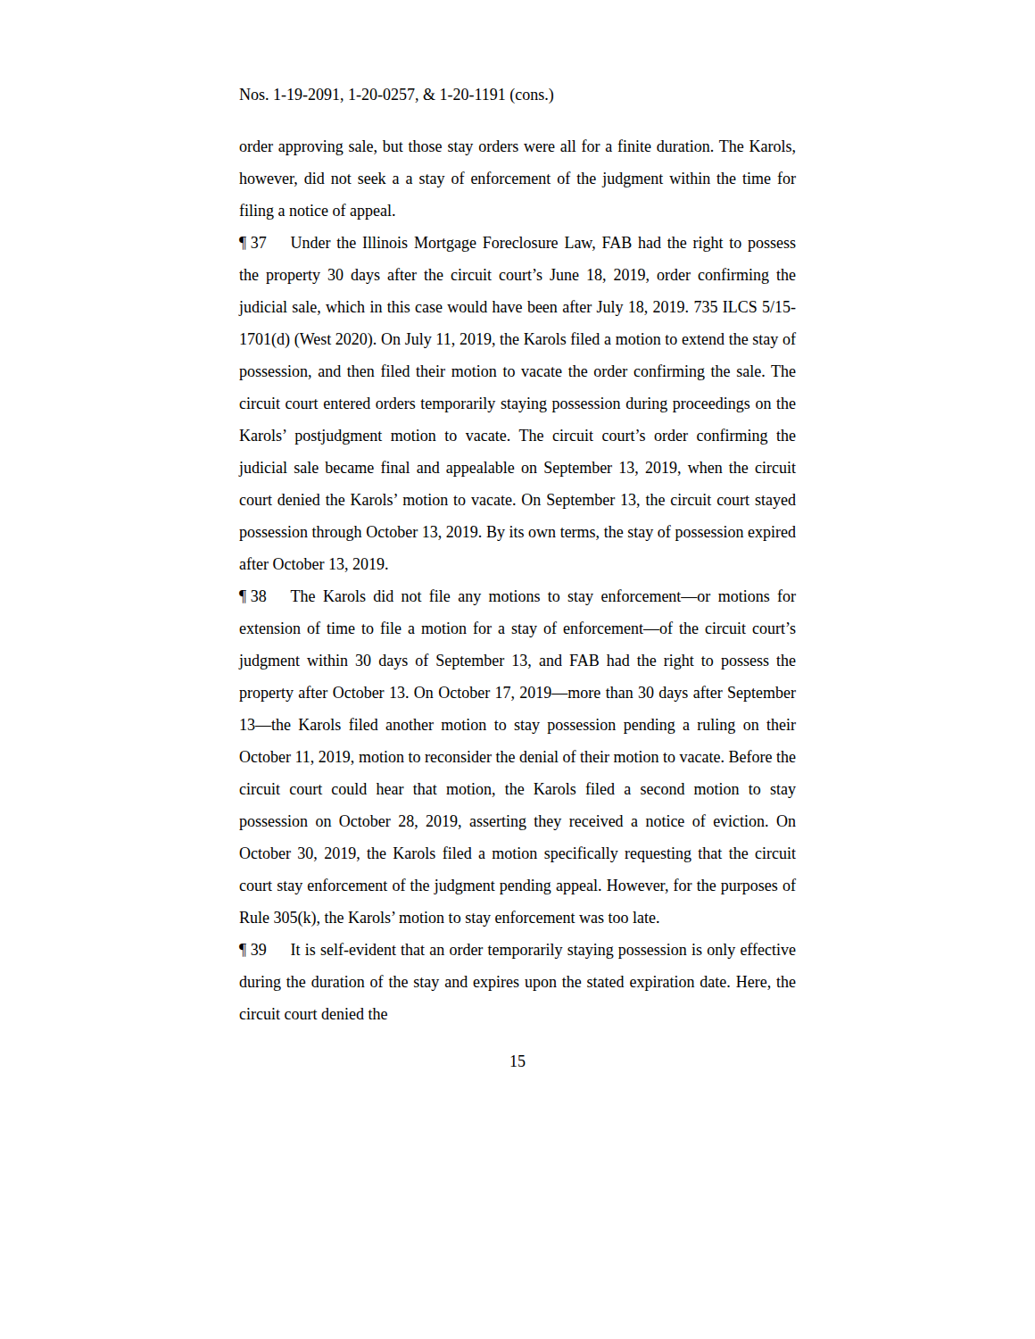Nos. 1-19-2091, 1-20-0257, & 1-20-1191 (cons.)
order approving sale, but those stay orders were all for a finite duration. The Karols, however, did not seek a a stay of enforcement of the judgment within the time for filing a notice of appeal.
¶ 37 Under the Illinois Mortgage Foreclosure Law, FAB had the right to possess the property 30 days after the circuit court’s June 18, 2019, order confirming the judicial sale, which in this case would have been after July 18, 2019. 735 ILCS 5/15-1701(d) (West 2020). On July 11, 2019, the Karols filed a motion to extend the stay of possession, and then filed their motion to vacate the order confirming the sale. The circuit court entered orders temporarily staying possession during proceedings on the Karols’ postjudgment motion to vacate. The circuit court’s order confirming the judicial sale became final and appealable on September 13, 2019, when the circuit court denied the Karols’ motion to vacate. On September 13, the circuit court stayed possession through October 13, 2019. By its own terms, the stay of possession expired after October 13, 2019.
¶ 38 The Karols did not file any motions to stay enforcement—or motions for extension of time to file a motion for a stay of enforcement—of the circuit court’s judgment within 30 days of September 13, and FAB had the right to possess the property after October 13. On October 17, 2019—more than 30 days after September 13—the Karols filed another motion to stay possession pending a ruling on their October 11, 2019, motion to reconsider the denial of their motion to vacate. Before the circuit court could hear that motion, the Karols filed a second motion to stay possession on October 28, 2019, asserting they received a notice of eviction. On October 30, 2019, the Karols filed a motion specifically requesting that the circuit court stay enforcement of the judgment pending appeal. However, for the purposes of Rule 305(k), the Karols’ motion to stay enforcement was too late.
¶ 39 It is self-evident that an order temporarily staying possession is only effective during the duration of the stay and expires upon the stated expiration date. Here, the circuit court denied the
15